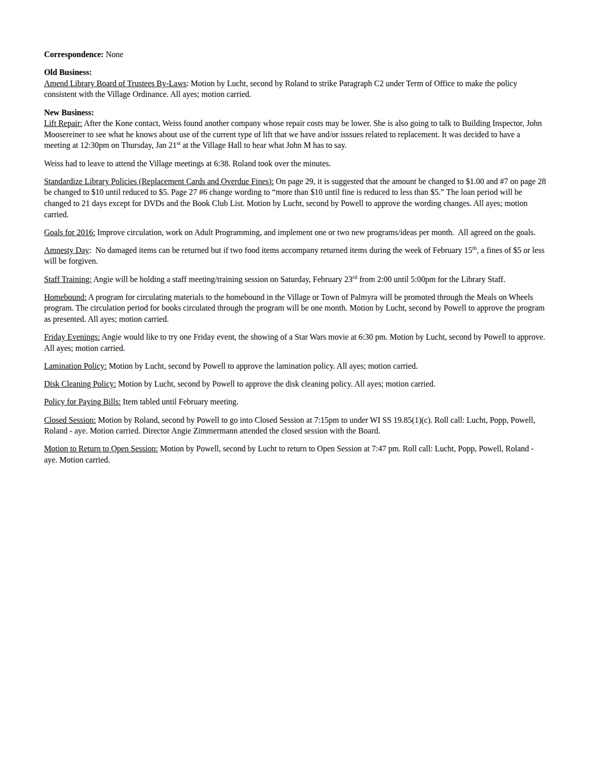Correspondence: None
Old Business:
Amend Library Board of Trustees By-Laws: Motion by Lucht, second by Roland to strike Paragraph C2 under Term of Office to make the policy consistent with the Village Ordinance. All ayes; motion carried.
New Business:
Lift Repair: After the Kone contact, Weiss found another company whose repair costs may be lower. She is also going to talk to Building Inspector, John Moosereiner to see what he knows about use of the current type of lift that we have and/or isssues related to replacement. It was decided to have a meeting at 12:30pm on Thursday, Jan 21st at the Village Hall to hear what John M has to say.
Weiss had to leave to attend the Village meetings at 6:38. Roland took over the minutes.
Standardize Library Policies (Replacement Cards and Overdue Fines): On page 29, it is suggested that the amount be changed to $1.00 and #7 on page 28 be changed to $10 until reduced to $5. Page 27 #6 change wording to “more than $10 until fine is reduced to less than $5.” The loan period will be changed to 21 days except for DVDs and the Book Club List. Motion by Lucht, second by Powell to approve the wording changes. All ayes; motion carried.
Goals for 2016: Improve circulation, work on Adult Programming, and implement one or two new programs/ideas per month. All agreed on the goals.
Amnesty Day: No damaged items can be returned but if two food items accompany returned items during the week of February 15th, a fines of $5 or less will be forgiven.
Staff Training: Angie will be holding a staff meeting/training session on Saturday, February 23rd from 2:00 until 5:00pm for the Library Staff.
Homebound: A program for circulating materials to the homebound in the Village or Town of Palmyra will be promoted through the Meals on Wheels program. The circulation period for books circulated through the program will be one month. Motion by Lucht, second by Powell to approve the program as presented. All ayes; motion carried.
Friday Evenings: Angie would like to try one Friday event, the showing of a Star Wars movie at 6:30 pm. Motion by Lucht, second by Powell to approve. All ayes; motion carried.
Lamination Policy: Motion by Lucht, second by Powell to approve the lamination policy. All ayes; motion carried.
Disk Cleaning Policy: Motion by Lucht, second by Powell to approve the disk cleaning policy. All ayes; motion carried.
Policy for Paying Bills: Item tabled until February meeting.
Closed Session: Motion by Roland, second by Powell to go into Closed Session at 7:15pm to under WI SS 19.85(1)(c). Roll call: Lucht, Popp, Powell, Roland - aye. Motion carried. Director Angie Zimmermann attended the closed session with the Board.
Motion to Return to Open Session: Motion by Powell, second by Lucht to return to Open Session at 7:47 pm. Roll call: Lucht, Popp, Powell, Roland - aye. Motion carried.